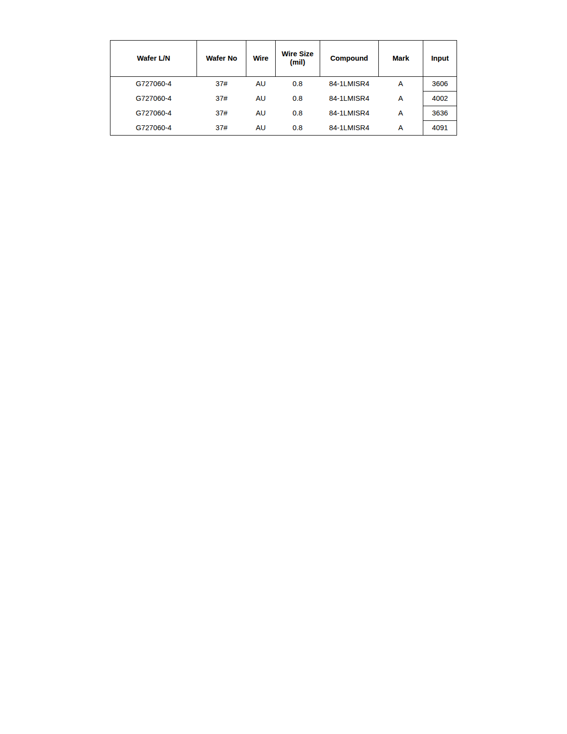| Wafer L/N | Wafer No | Wire | Wire Size (mil) | Compound | Mark | Input |
| --- | --- | --- | --- | --- | --- | --- |
| G727060-4 | 37# | AU | 0.8 | 84-1LMISR4 | A | 3606 |
| G727060-4 | 37# | AU | 0.8 | 84-1LMISR4 | A | 4002 |
| G727060-4 | 37# | AU | 0.8 | 84-1LMISR4 | A | 3636 |
| G727060-4 | 37# | AU | 0.8 | 84-1LMISR4 | A | 4091 |